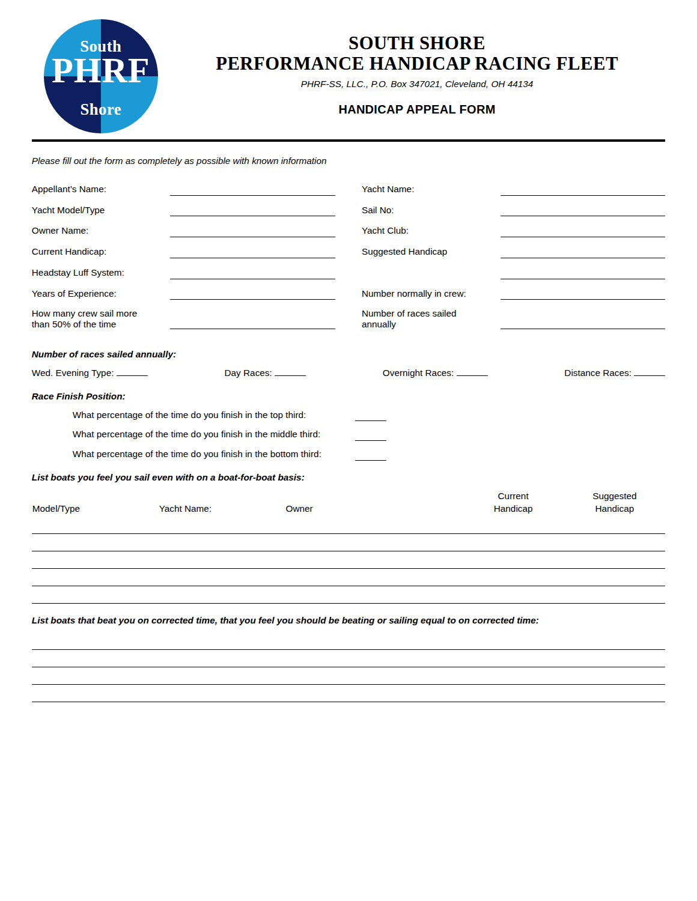South
PHRF
Shore
SOUTH SHORE
PERFORMANCE HANDICAP RACING FLEET
PHRF-SS, LLC., P.O. Box 347021, Cleveland, OH 44134
HANDICAP APPEAL FORM
Please fill out the form as completely as possible with known information
| Appellant’s Name: | | | Yacht Name: | |
| Yacht Model/Type | | | Sail No: | |
| Owner Name: | | | Yacht Club: | |
| Current Handicap: | | | Suggested Handicap | |
| Headstay Luff System: | | | | |
| Years of Experience: | | | Number normally in crew: | |
| How many crew sail more than 50% of the time | | | Number of races sailed annually | |
Number of races sailed annually:
Wed. Evening Type: Day Races: Overnight Races: Distance Races:
Race Finish Position:
What percentage of the time do you finish in the top third:
What percentage of the time do you finish in the middle third:
What percentage of the time do you finish in the bottom third:
List boats you feel you sail even with on a boat-for-boat basis:
| Model/Type | Yacht Name: | Owner | Current Handicap | Suggested Handicap |
| --- | --- | --- | --- | --- |
List boats that beat you on corrected time, that you feel you should be beating or sailing equal to on corrected time: